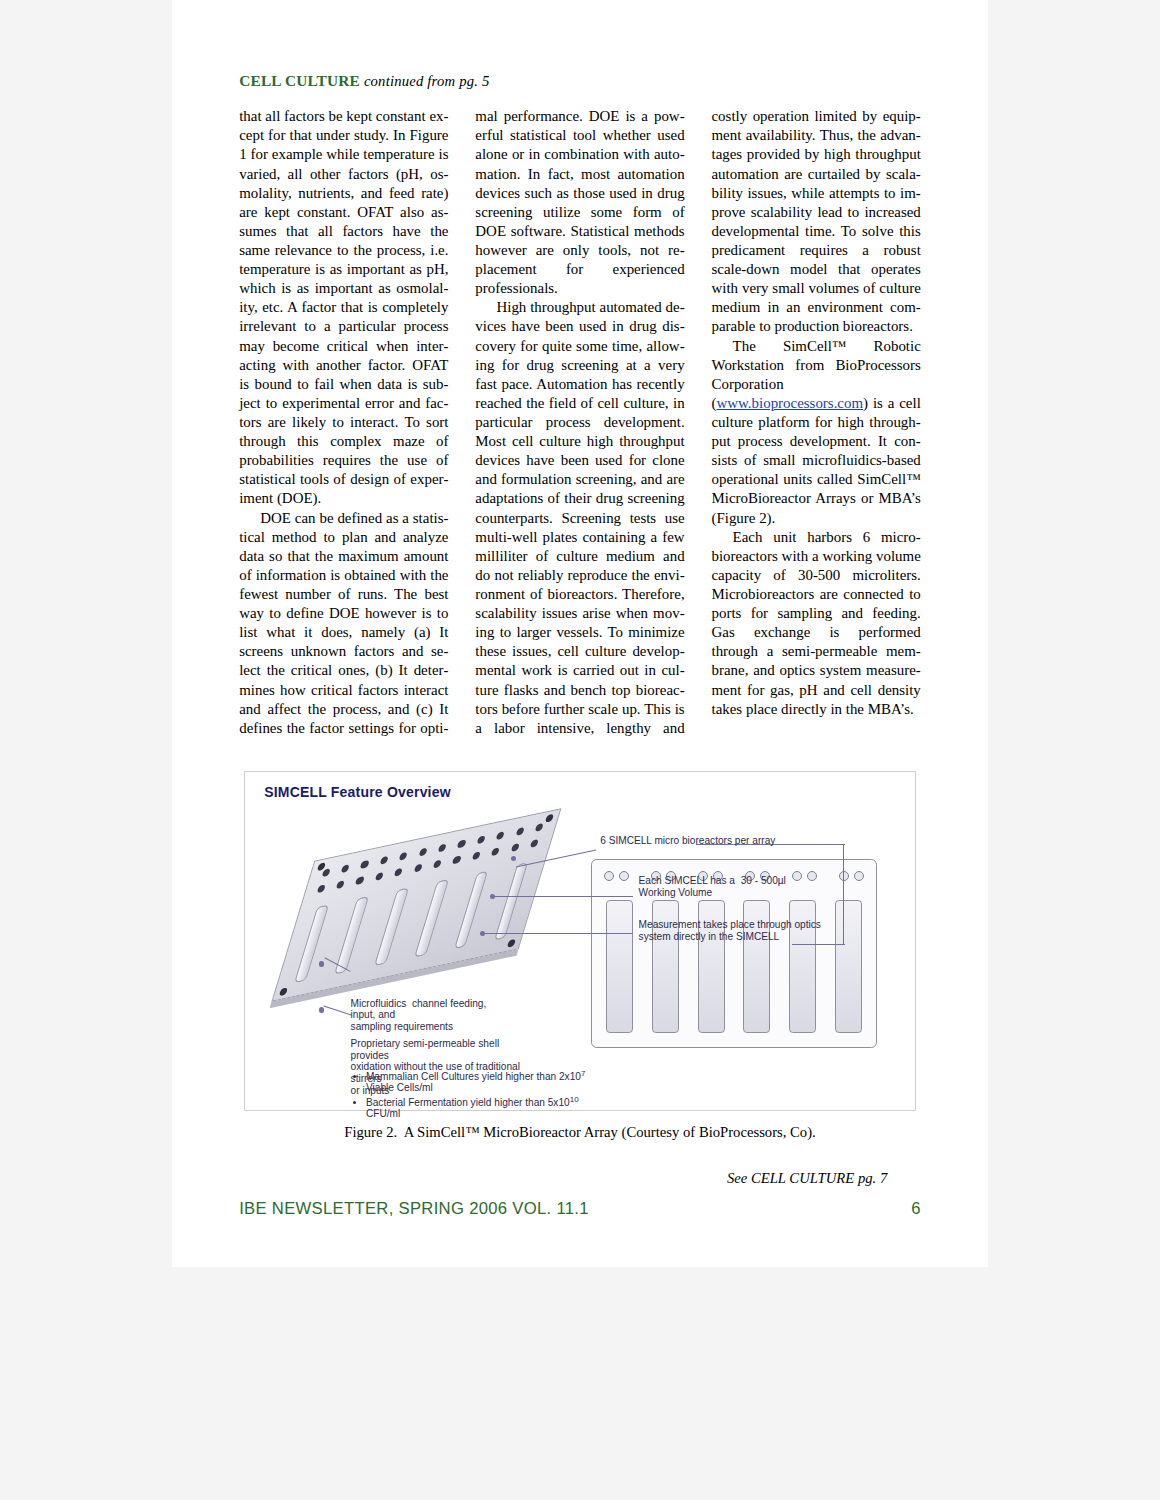CELL CULTURE continued from pg. 5
that all factors be kept constant except for that under study. In Figure 1 for example while temperature is varied, all other factors (pH, osmolality, nutrients, and feed rate) are kept constant. OFAT also assumes that all factors have the same relevance to the process, i.e. temperature is as important as pH, which is as important as osmolality, etc. A factor that is completely irrelevant to a particular process may become critical when interacting with another factor. OFAT is bound to fail when data is subject to experimental error and factors are likely to interact. To sort through this complex maze of probabilities requires the use of statistical tools of design of experiment (DOE).
DOE can be defined as a statistical method to plan and analyze data so that the maximum amount of information is obtained with the fewest number of runs. The best way to define DOE however is to list what it does, namely (a) It screens unknown factors and select the critical ones, (b) It determines how critical factors interact and affect the process, and (c) It defines the factor settings for optimal performance. DOE is a powerful statistical tool whether used alone or in combination with automation. In fact, most automation devices such as those used in drug screening utilize some form of DOE software. Statistical methods however are only tools, not replacement for experienced professionals.
High throughput automated devices have been used in drug discovery for quite some time, allowing for drug screening at a very fast pace. Automation has recently reached the field of cell culture, in particular process development. Most cell culture high throughput devices have been used for clone and formulation screening, and are adaptations of their drug screening counterparts. Screening tests use multi-well plates containing a few milliliter of culture medium and do not reliably reproduce the environment of bioreactors. Therefore, scalability issues arise when moving to larger vessels. To minimize these issues, cell culture developmental work is carried out in culture flasks and bench top bioreactors before further scale up. This is a labor intensive, lengthy and costly operation limited by equipment availability. Thus, the advantages provided by high throughput automation are curtailed by scalability issues, while attempts to improve scalability lead to increased developmental time. To solve this predicament requires a robust scale-down model that operates with very small volumes of culture medium in an environment comparable to production bioreactors.
The SimCell™ Robotic Workstation from BioProcessors Corporation (www.bioprocessors.com) is a cell culture platform for high throughput process development. It consists of small microfluidics-based operational units called SimCell™ MicroBioreactor Arrays or MBA’s (Figure 2).
Each unit harbors 6 microbioreactors with a working volume capacity of 30-500 microliters. Microbioreactors are connected to ports for sampling and feeding. Gas exchange is performed through a semi-permeable membrane, and optics system measurement for gas, pH and cell density takes place directly in the MBA’s.
SIMCELL Feature Overview
6 SIMCELL micro bioreactors per array
Each SIMCELL has a 30 - 500µl
Working Volume
Measurement takes place through optics
system directly in the SIMCELL
Microfluidics channel feeding, input, and
sampling requirements
Proprietary semi-permeable shell provides
oxidation without the use of traditional stirrers
or inputs
Mammalian Cell Cultures yield higher than 2x107 Viable Cells/ml
Bacterial Fermentation yield higher than 5x1010 CFU/ml
Figure 2. A SimCell™ MicroBioreactor Array (Courtesy of BioProcessors, Co).
See CELL CULTURE pg. 7
IBE NEWSLETTER, SPRING 2006 VOL. 11.1
6